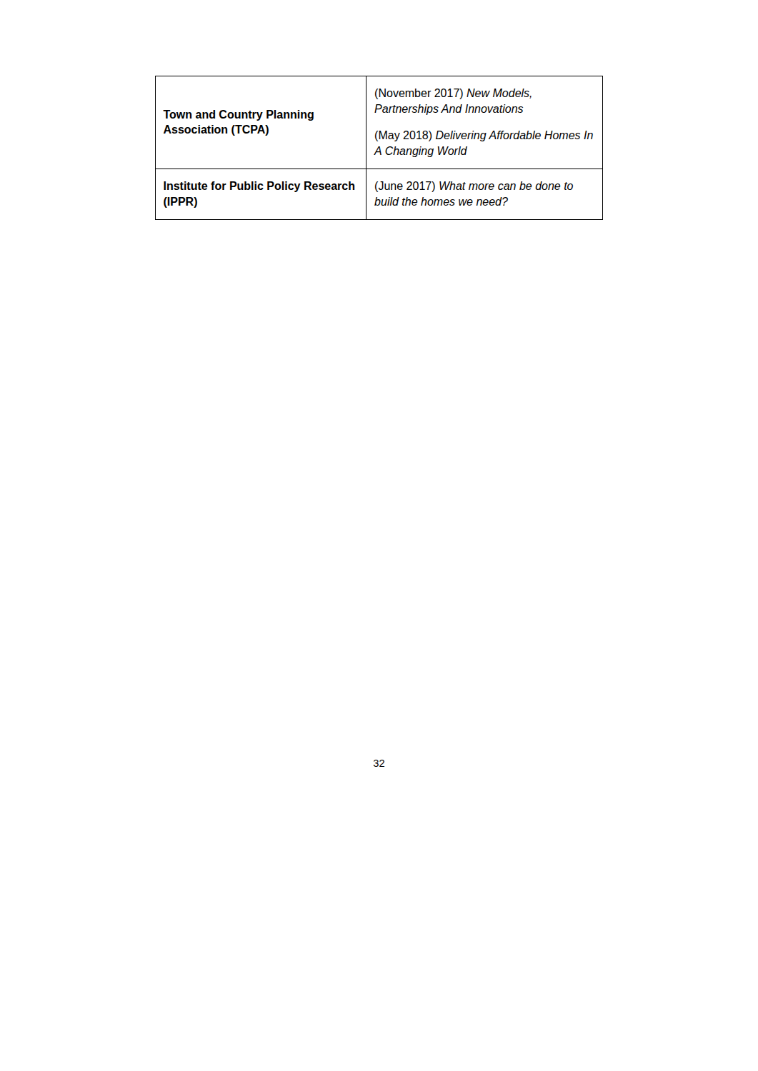| Town and Country Planning Association (TCPA) | (November 2017) New Models, Partnerships And Innovations (May 2018) Delivering Affordable Homes In A Changing World |
| Institute for Public Policy Research (IPPR) | (June 2017) What more can be done to build the homes we need? |
32